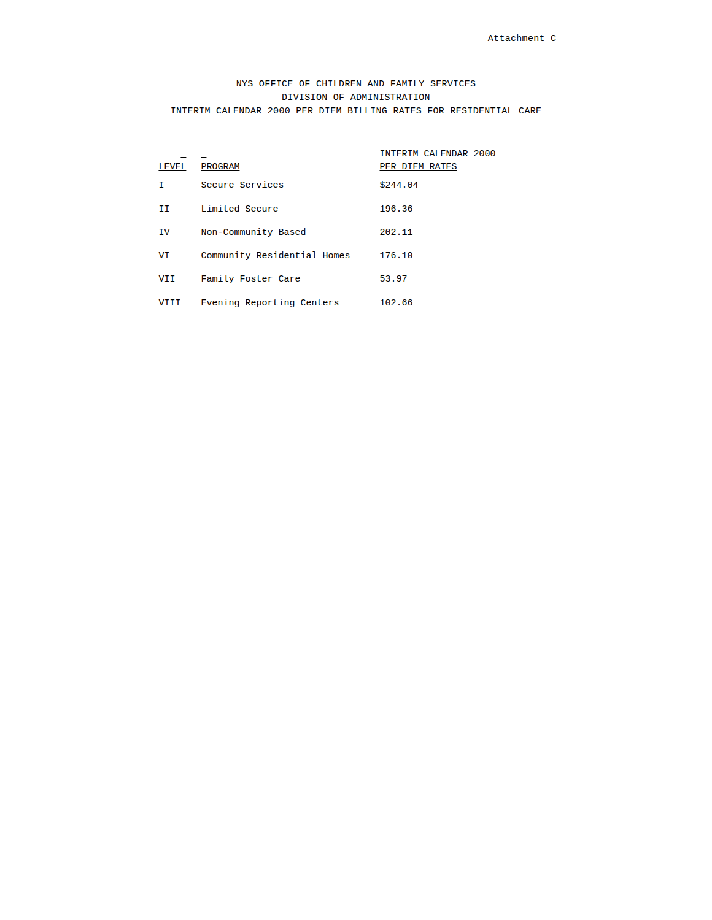Attachment C
NYS OFFICE OF CHILDREN AND FAMILY SERVICES
DIVISION OF ADMINISTRATION
INTERIM CALENDAR 2000 PER DIEM BILLING RATES FOR RESIDENTIAL CARE
| | | INTERIM CALENDAR 2000 |
| --- | --- | --- |
| LEVEL | PROGRAM | PER DIEM RATES |
| I | Secure Services | $244.04 |
| II | Limited Secure | 196.36 |
| IV | Non-Community Based | 202.11 |
| VI | Community Residential Homes | 176.10 |
| VII | Family Foster Care | 53.97 |
| VIII | Evening Reporting Centers | 102.66 |